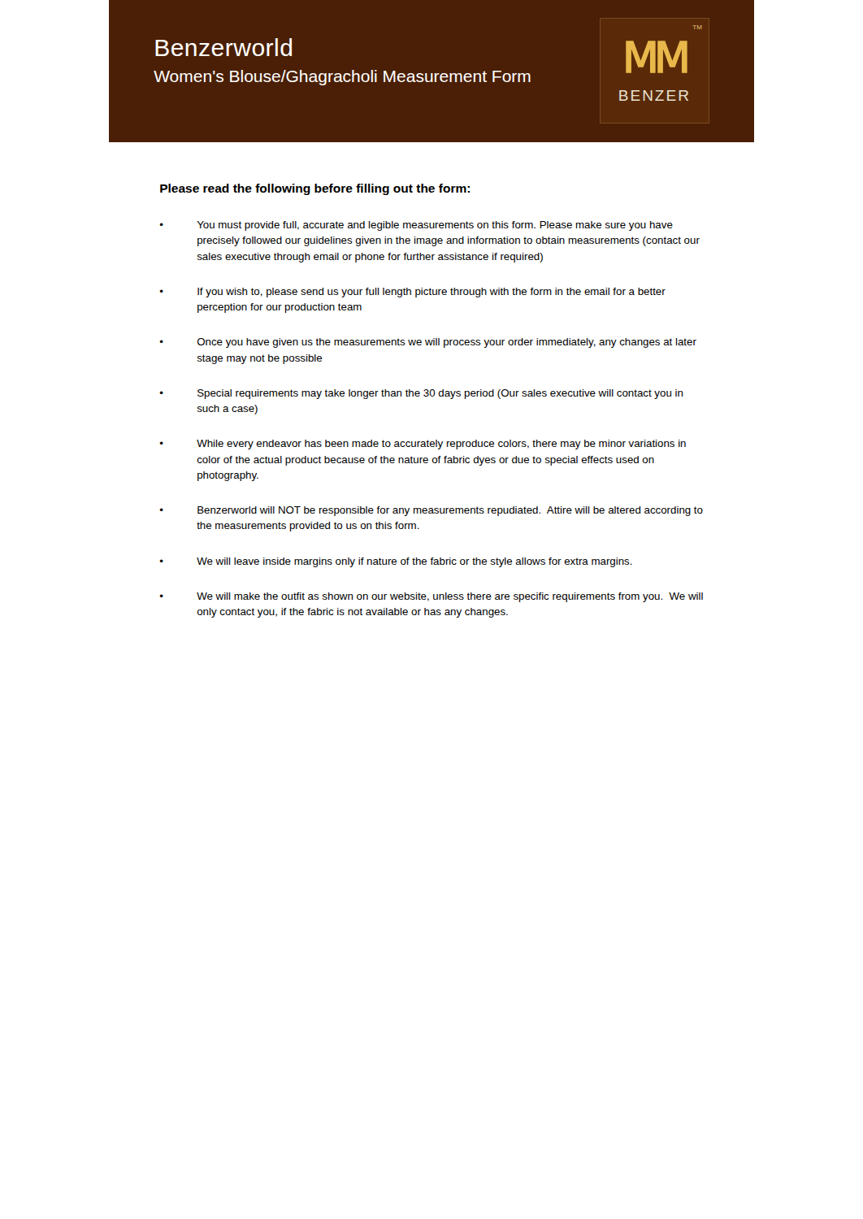Benzerworld
Women's Blouse/Ghagracholi Measurement Form
TM
ⅯⅯ
BENZER
Please read the following before filling out the form:
You must provide full, accurate and legible measurements on this form. Please make sure you have precisely followed our guidelines given in the image and information to obtain measurements (contact our sales executive through email or phone for further assistance if required)
If you wish to, please send us your full length picture through with the form in the email for a better perception for our production team
Once you have given us the measurements we will process your order immediately, any changes at later stage may not be possible
Special requirements may take longer than the 30 days period (Our sales executive will contact you in such a case)
While every endeavor has been made to accurately reproduce colors, there may be minor variations in color of the actual product because of the nature of fabric dyes or due to special effects used on photography.
Benzerworld will NOT be responsible for any measurements repudiated. Attire will be altered according to the measurements provided to us on this form.
We will leave inside margins only if nature of the fabric or the style allows for extra margins.
We will make the outfit as shown on our website, unless there are specific requirements from you. We will only contact you, if the fabric is not available or has any changes.